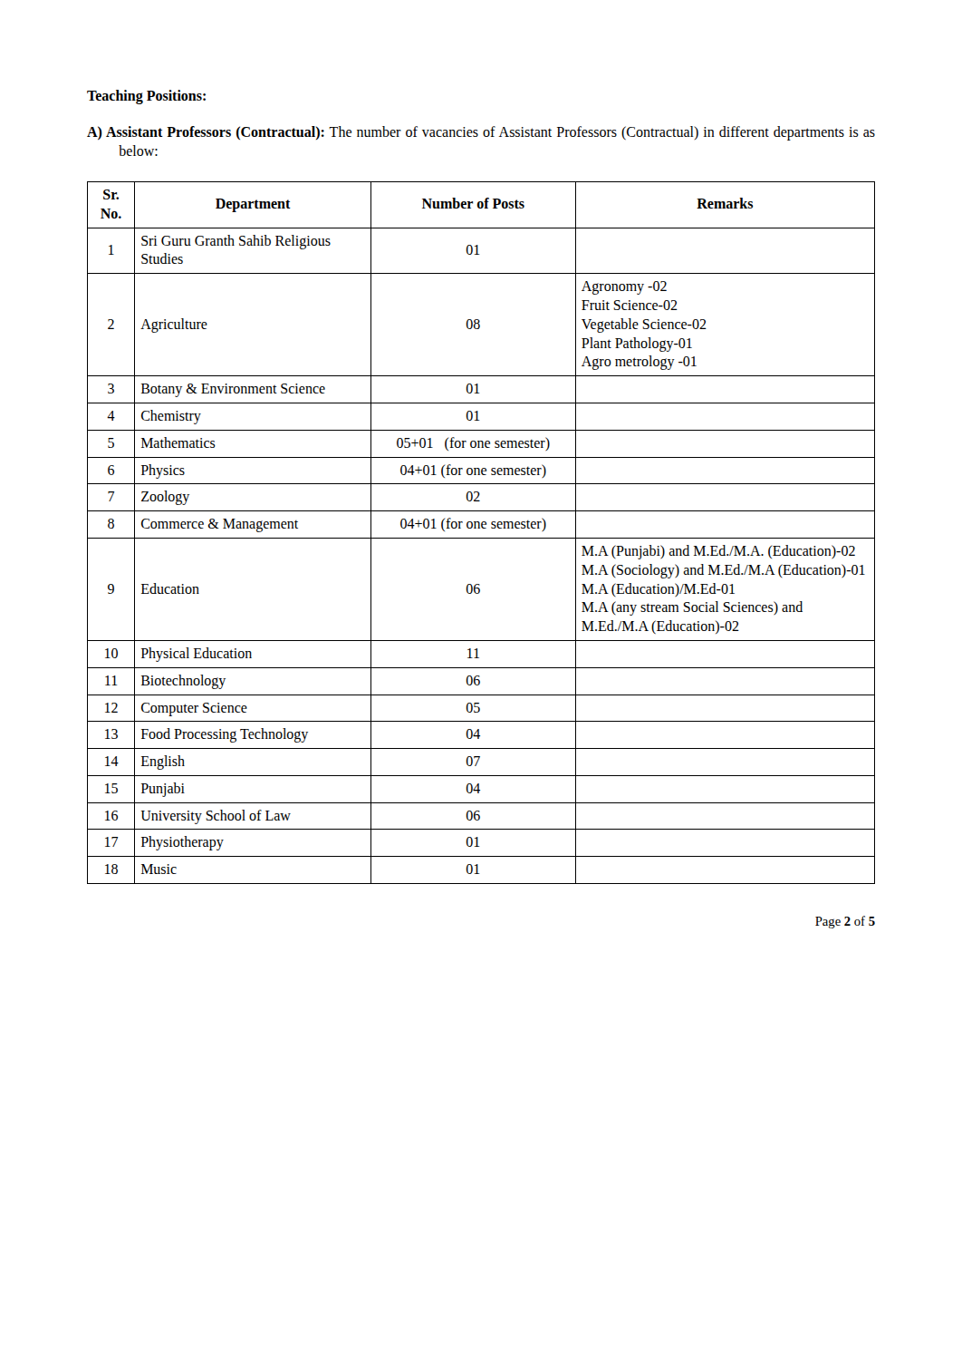Teaching Positions:
A) Assistant Professors (Contractual): The number of vacancies of Assistant Professors (Contractual) in different departments is as below:
| Sr. No. | Department | Number of Posts | Remarks |
| --- | --- | --- | --- |
| 1 | Sri Guru Granth Sahib Religious Studies | 01 | |
| 2 | Agriculture | 08 | Agronomy -02 Fruit Science-02 Vegetable Science-02 Plant Pathology-01 Agro metrology -01 |
| 3 | Botany & Environment Science | 01 | |
| 4 | Chemistry | 01 | |
| 5 | Mathematics | 05+01 (for one semester) | |
| 6 | Physics | 04+01 (for one semester) | |
| 7 | Zoology | 02 | |
| 8 | Commerce & Management | 04+01 (for one semester) | |
| 9 | Education | 06 | M.A (Punjabi) and M.Ed./M.A. (Education)-02 M.A (Sociology) and M.Ed./M.A (Education)-01 M.A (Education)/M.Ed-01 M.A (any stream Social Sciences) and M.Ed./M.A (Education)-02 |
| 10 | Physical Education | 11 | |
| 11 | Biotechnology | 06 | |
| 12 | Computer Science | 05 | |
| 13 | Food Processing Technology | 04 | |
| 14 | English | 07 | |
| 15 | Punjabi | 04 | |
| 16 | University School of Law | 06 | |
| 17 | Physiotherapy | 01 | |
| 18 | Music | 01 | |
Page 2 of 5